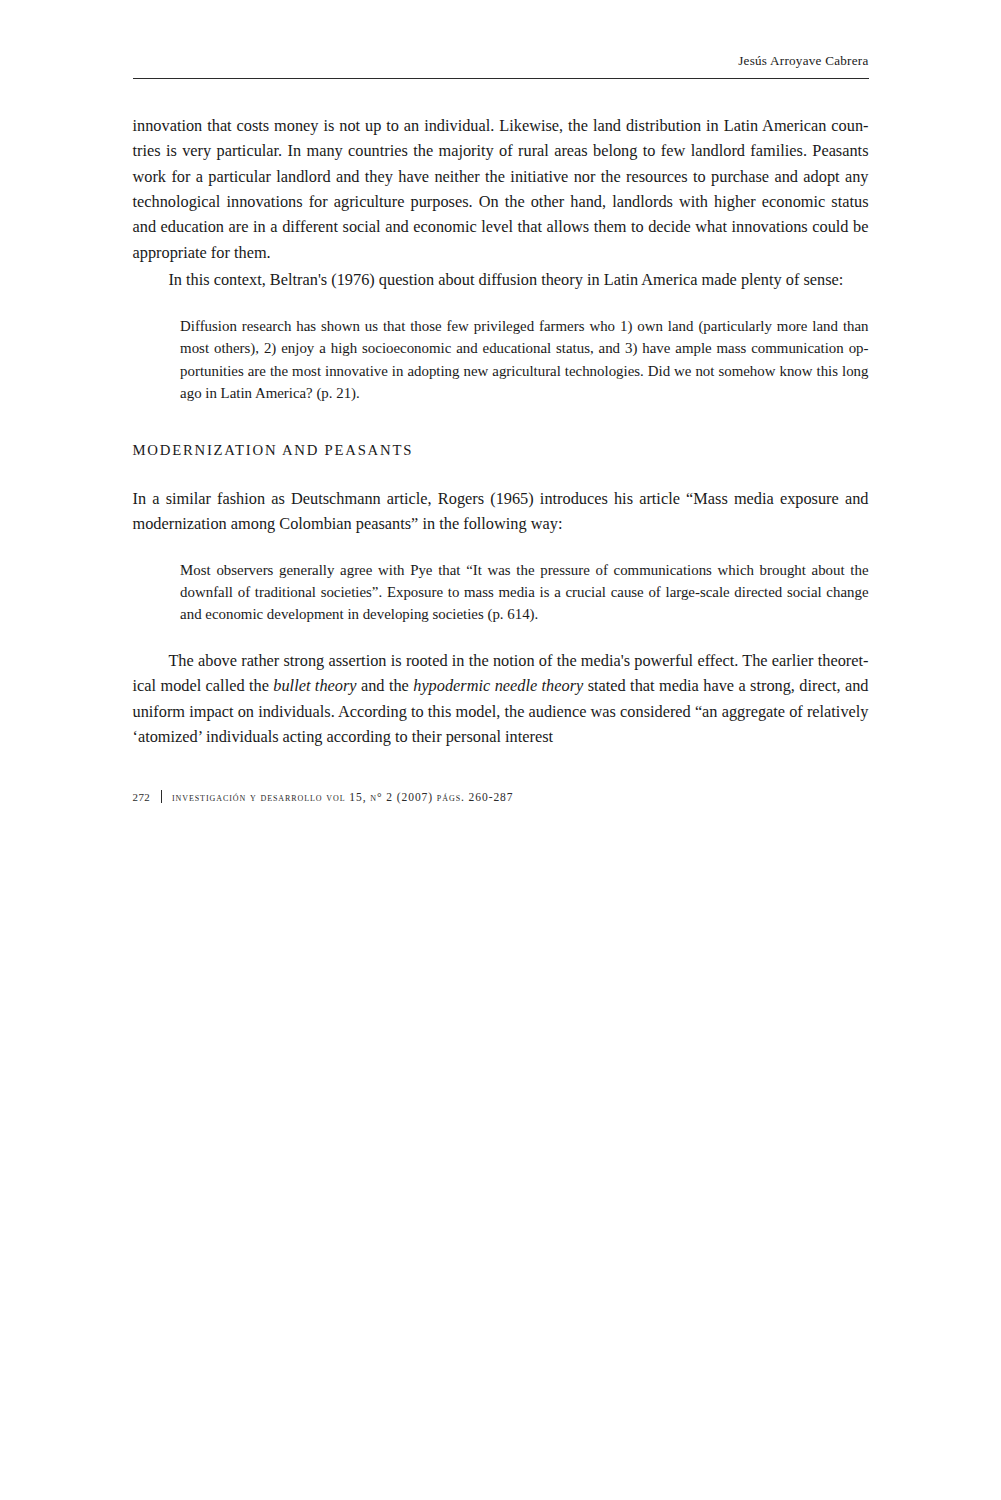Jesús Arroyave Cabrera
innovation that costs money is not up to an individual. Likewise, the land distribution in Latin American countries is very particular. In many countries the majority of rural areas belong to few landlord families. Peasants work for a particular landlord and they have neither the initiative nor the resources to purchase and adopt any technological innovations for agriculture purposes. On the other hand, landlords with higher economic status and education are in a different social and economic level that allows them to decide what innovations could be appropriate for them.
In this context, Beltran's (1976) question about diffusion theory in Latin America made plenty of sense:
Diffusion research has shown us that those few privileged farmers who 1) own land (particularly more land than most others), 2) enjoy a high socioeconomic and educational status, and 3) have ample mass communication opportunities are the most innovative in adopting new agricultural technologies. Did we not somehow know this long ago in Latin America? (p. 21).
Modernization and peasants
In a similar fashion as Deutschmann article, Rogers (1965) introduces his article “Mass media exposure and modernization among Colombian peasants” in the following way:
Most observers generally agree with Pye that “It was the pressure of communications which brought about the downfall of traditional societies”. Exposure to mass media is a crucial cause of large-scale directed social change and economic development in developing societies (p. 614).
The above rather strong assertion is rooted in the notion of the media's powerful effect. The earlier theoretical model called the bullet theory and the hypodermic needle theory stated that media have a strong, direct, and uniform impact on individuals. According to this model, the audience was considered “an aggregate of relatively ‘atomized’ individuals acting according to their personal interest
272 investigación y desarrollo vol 15, n° 2 (2007) págs. 260-287